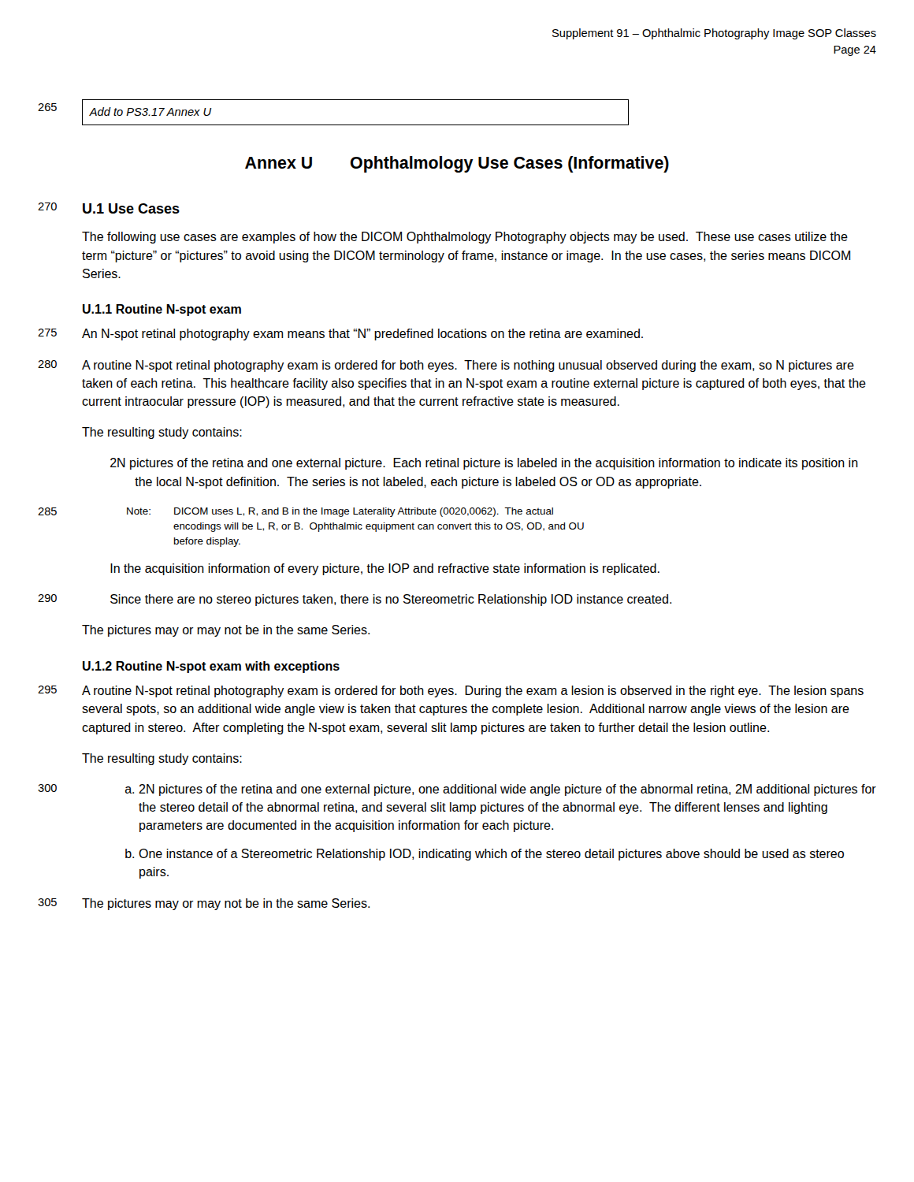Supplement 91 – Ophthalmic Photography Image SOP Classes
Page 24
265
Add to PS3.17 Annex U
Annex UOphthalmology Use Cases (Informative)
270
U.1 Use Cases
The following use cases are examples of how the DICOM Ophthalmology Photography objects may be used. These use cases utilize the term “picture” or “pictures” to avoid using the DICOM terminology of frame, instance or image. In the use cases, the series means DICOM Series.
U.1.1 Routine N-spot exam
275
An N-spot retinal photography exam means that “N” predefined locations on the retina are examined.
280
A routine N-spot retinal photography exam is ordered for both eyes. There is nothing unusual observed during the exam, so N pictures are taken of each retina. This healthcare facility also specifies that in an N-spot exam a routine external picture is captured of both eyes, that the current intraocular pressure (IOP) is measured, and that the current refractive state is measured.
The resulting study contains:
2N pictures of the retina and one external picture. Each retinal picture is labeled in the acquisition information to indicate its position in the local N-spot definition. The series is not labeled, each picture is labeled OS or OD as appropriate.
285
Note: DICOM uses L, R, and B in the Image Laterality Attribute (0020,0062). The actual encodings will be L, R, or B. Ophthalmic equipment can convert this to OS, OD, and OU before display.
In the acquisition information of every picture, the IOP and refractive state information is replicated.
290
Since there are no stereo pictures taken, there is no Stereometric Relationship IOD instance created.
The pictures may or may not be in the same Series.
U.1.2 Routine N-spot exam with exceptions
295
A routine N-spot retinal photography exam is ordered for both eyes. During the exam a lesion is observed in the right eye. The lesion spans several spots, so an additional wide angle view is taken that captures the complete lesion. Additional narrow angle views of the lesion are captured in stereo. After completing the N-spot exam, several slit lamp pictures are taken to further detail the lesion outline.
The resulting study contains:
300
2N pictures of the retina and one external picture, one additional wide angle picture of the abnormal retina, 2M additional pictures for the stereo detail of the abnormal retina, and several slit lamp pictures of the abnormal eye. The different lenses and lighting parameters are documented in the acquisition information for each picture.
One instance of a Stereometric Relationship IOD, indicating which of the stereo detail pictures above should be used as stereo pairs.
305
The pictures may or may not be in the same Series.